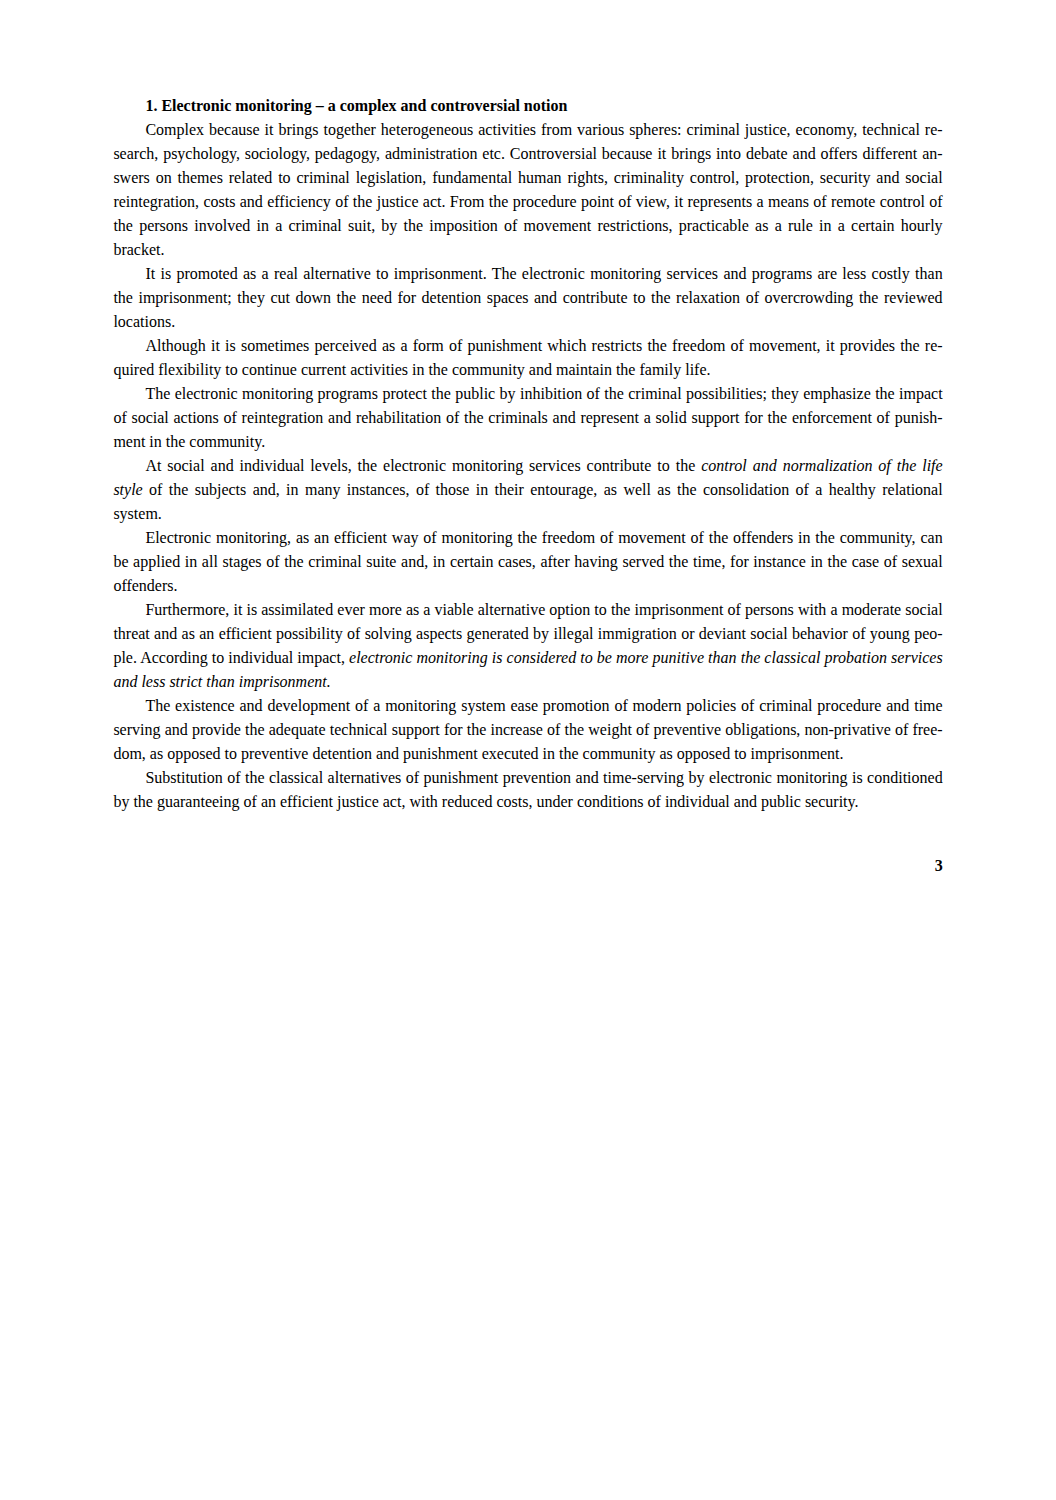1. Electronic monitoring – a complex and controversial notion
Complex because it brings together heterogeneous activities from various spheres: criminal justice, economy, technical research, psychology, sociology, pedagogy, administration etc. Controversial because it brings into debate and offers different answers on themes related to criminal legislation, fundamental human rights, criminality control, protection, security and social reintegration, costs and efficiency of the justice act. From the procedure point of view, it represents a means of remote control of the persons involved in a criminal suit, by the imposition of movement restrictions, practicable as a rule in a certain hourly bracket.
It is promoted as a real alternative to imprisonment. The electronic monitoring services and programs are less costly than the imprisonment; they cut down the need for detention spaces and contribute to the relaxation of overcrowding the reviewed locations.
Although it is sometimes perceived as a form of punishment which restricts the freedom of movement, it provides the required flexibility to continue current activities in the community and maintain the family life.
The electronic monitoring programs protect the public by inhibition of the criminal possibilities; they emphasize the impact of social actions of reintegration and rehabilitation of the criminals and represent a solid support for the enforcement of punishment in the community.
At social and individual levels, the electronic monitoring services contribute to the control and normalization of the life style of the subjects and, in many instances, of those in their entourage, as well as the consolidation of a healthy relational system.
Electronic monitoring, as an efficient way of monitoring the freedom of movement of the offenders in the community, can be applied in all stages of the criminal suite and, in certain cases, after having served the time, for instance in the case of sexual offenders.
Furthermore, it is assimilated ever more as a viable alternative option to the imprisonment of persons with a moderate social threat and as an efficient possibility of solving aspects generated by illegal immigration or deviant social behavior of young people. According to individual impact, electronic monitoring is considered to be more punitive than the classical probation services and less strict than imprisonment.
The existence and development of a monitoring system ease promotion of modern policies of criminal procedure and time serving and provide the adequate technical support for the increase of the weight of preventive obligations, non-privative of freedom, as opposed to preventive detention and punishment executed in the community as opposed to imprisonment.
Substitution of the classical alternatives of punishment prevention and time-serving by electronic monitoring is conditioned by the guaranteeing of an efficient justice act, with reduced costs, under conditions of individual and public security.
3